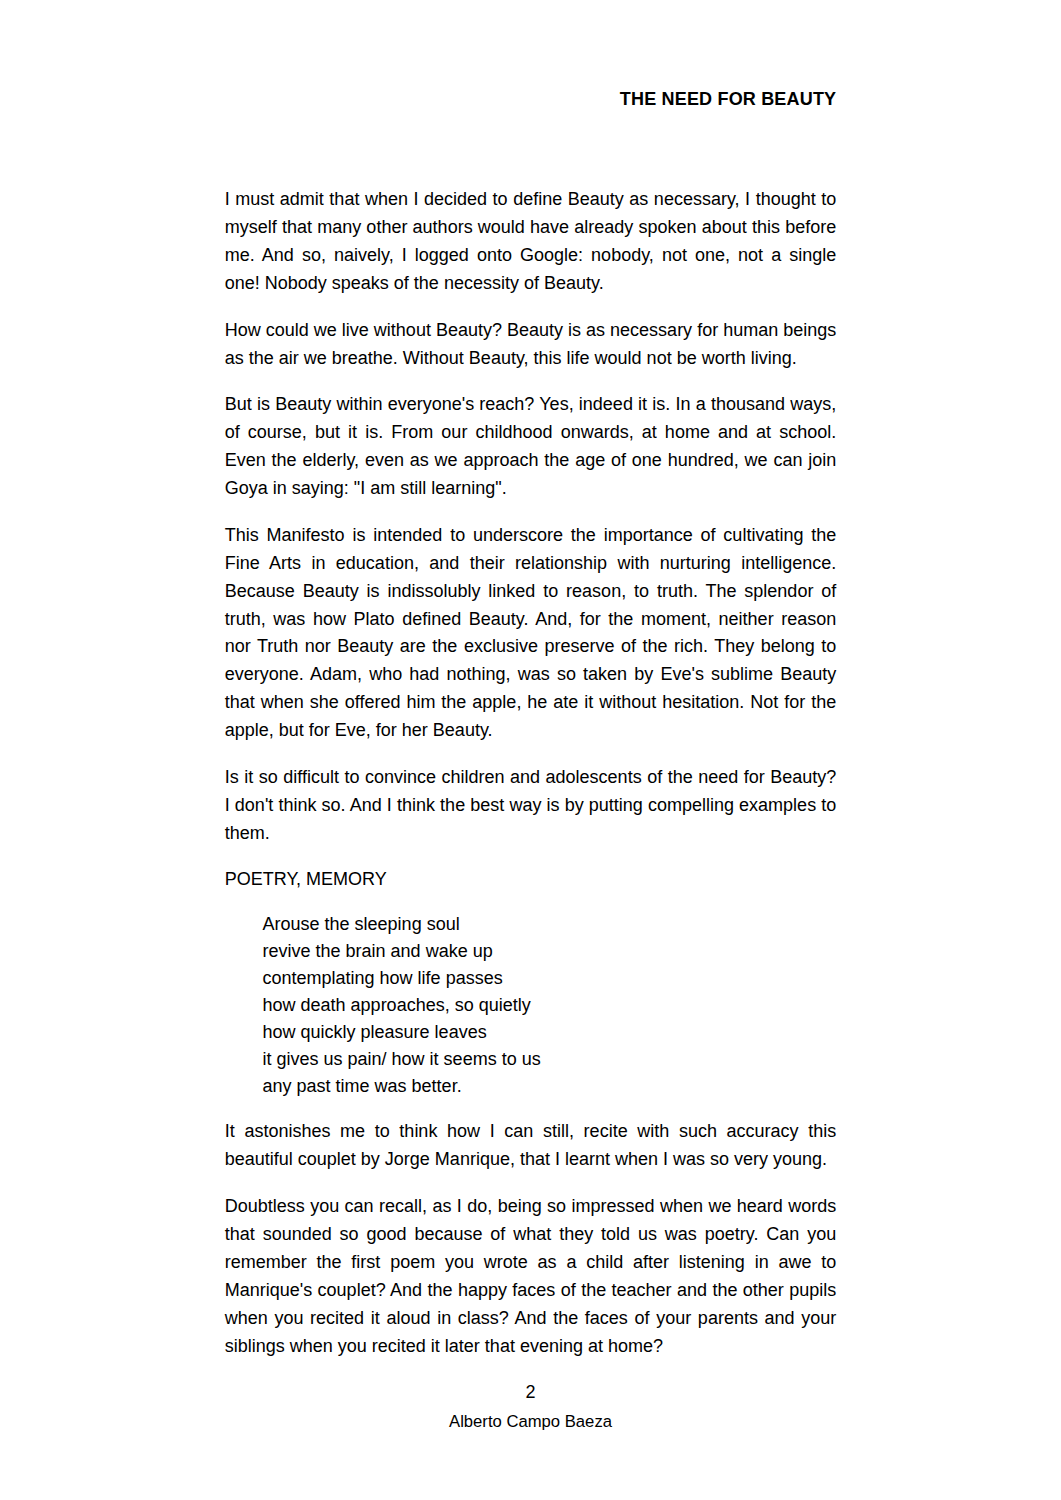THE NEED FOR BEAUTY
I must admit that when I decided to define Beauty as necessary, I thought to myself that many other authors would have already spoken about this before me. And so, naively, I logged onto Google: nobody, not one, not a single one! Nobody speaks of the necessity of Beauty.
How could we live without Beauty? Beauty is as necessary for human beings as the air we breathe. Without Beauty, this life would not be worth living.
But is Beauty within everyone's reach? Yes, indeed it is. In a thousand ways, of course, but it is. From our childhood onwards, at home and at school. Even the elderly, even as we approach the age of one hundred, we can join Goya in saying: "I am still learning".
This Manifesto is intended to underscore the importance of cultivating the Fine Arts in education, and their relationship with nurturing intelligence. Because Beauty is indissolubly linked to reason, to truth. The splendor of truth, was how Plato defined Beauty. And, for the moment, neither reason nor Truth nor Beauty are the exclusive preserve of the rich. They belong to everyone. Adam, who had nothing, was so taken by Eve's sublime Beauty that when she offered him the apple, he ate it without hesitation. Not for the apple, but for Eve, for her Beauty.
Is it so difficult to convince children and adolescents of the need for Beauty? I don't think so. And I think the best way is by putting compelling examples to them.
POETRY, MEMORY
Arouse the sleeping soul
revive the brain and wake up
contemplating how life passes
how death approaches, so quietly
how quickly pleasure leaves
it gives us pain/ how it seems to us
any past time was better.
It astonishes me to think how I can still, recite with such accuracy this beautiful couplet by Jorge Manrique, that I learnt when I was so very young.
Doubtless you can recall, as I do, being so impressed when we heard words that sounded so good because of what they told us was poetry. Can you remember the first poem you wrote as a child after listening in awe to Manrique's couplet? And the happy faces of the teacher and the other pupils when you recited it aloud in class? And the faces of your parents and your siblings when you recited it later that evening at home?
2
Alberto Campo Baeza